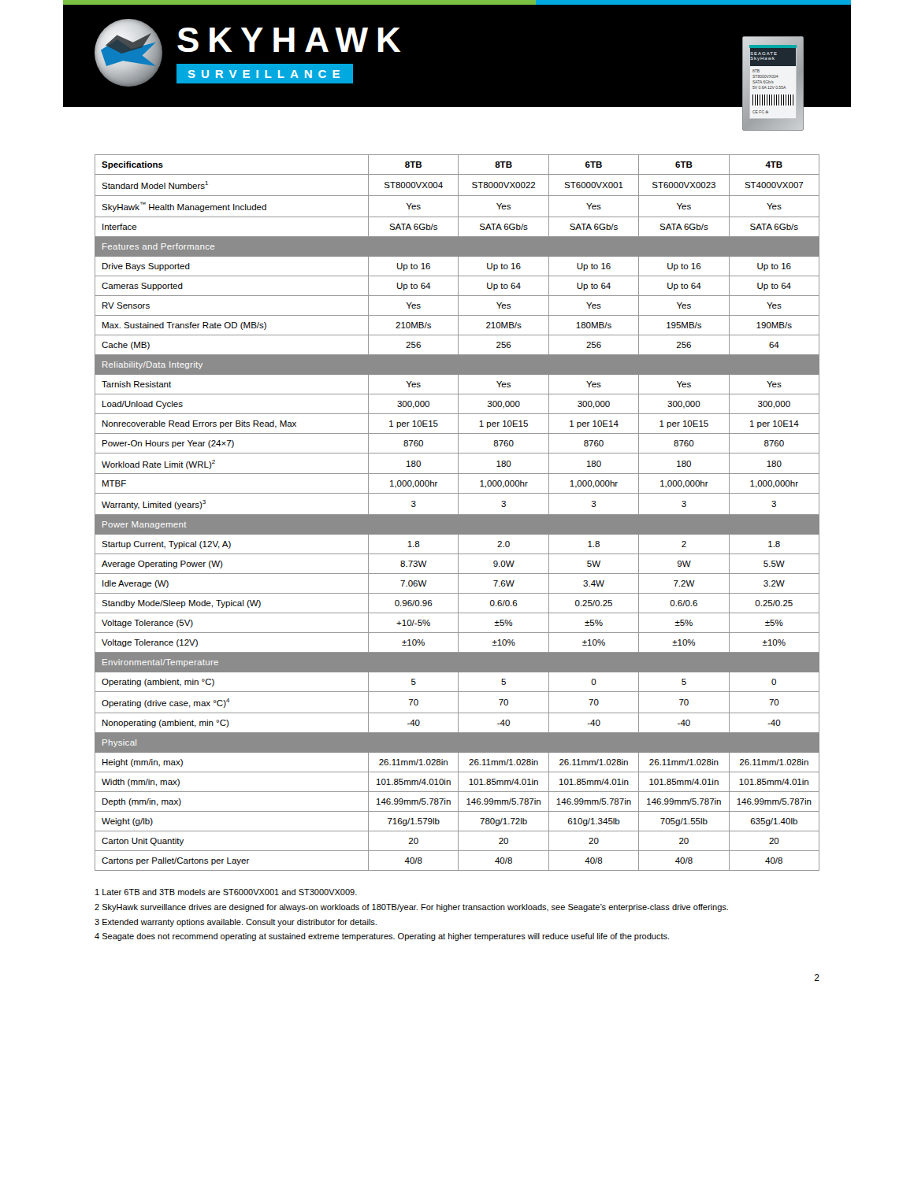SKYHAWK
SURVEILLANCE
SEAGATE SkyHawk
8TB
ST8000VX004
SATA 6Gb/s
5V 0.6A 12V 0.55A
CE FC ♻
| Specifications | 8TB | 8TB | 6TB | 6TB | 4TB |
| --- | --- | --- | --- | --- | --- |
| Standard Model Numbers 1 | ST8000VX004 | ST8000VX0022 | ST6000VX001 | ST6000VX0023 | ST4000VX007 |
| SkyHawk ™ Health Management Included | Yes | Yes | Yes | Yes | Yes |
| Interface | SATA 6Gb/s | SATA 6Gb/s | SATA 6Gb/s | SATA 6Gb/s | SATA 6Gb/s |
| Features and Performance |
| Drive Bays Supported | Up to 16 | Up to 16 | Up to 16 | Up to 16 | Up to 16 |
| Cameras Supported | Up to 64 | Up to 64 | Up to 64 | Up to 64 | Up to 64 |
| RV Sensors | Yes | Yes | Yes | Yes | Yes |
| Max. Sustained Transfer Rate OD (MB/s) | 210MB/s | 210MB/s | 180MB/s | 195MB/s | 190MB/s |
| Cache (MB) | 256 | 256 | 256 | 256 | 64 |
| Reliability/Data Integrity |
| Tarnish Resistant | Yes | Yes | Yes | Yes | Yes |
| Load/Unload Cycles | 300,000 | 300,000 | 300,000 | 300,000 | 300,000 |
| Nonrecoverable Read Errors per Bits Read, Max | 1 per 10E15 | 1 per 10E15 | 1 per 10E14 | 1 per 10E15 | 1 per 10E14 |
| Power-On Hours per Year (24×7) | 8760 | 8760 | 8760 | 8760 | 8760 |
| Workload Rate Limit (WRL) 2 | 180 | 180 | 180 | 180 | 180 |
| MTBF | 1,000,000hr | 1,000,000hr | 1,000,000hr | 1,000,000hr | 1,000,000hr |
| Warranty, Limited (years) 3 | 3 | 3 | 3 | 3 | 3 |
| Power Management |
| Startup Current, Typical (12V, A) | 1.8 | 2.0 | 1.8 | 2 | 1.8 |
| Average Operating Power (W) | 8.73W | 9.0W | 5W | 9W | 5.5W |
| Idle Average (W) | 7.06W | 7.6W | 3.4W | 7.2W | 3.2W |
| Standby Mode/Sleep Mode, Typical (W) | 0.96/0.96 | 0.6/0.6 | 0.25/0.25 | 0.6/0.6 | 0.25/0.25 |
| Voltage Tolerance (5V) | +10/-5% | ±5% | ±5% | ±5% | ±5% |
| Voltage Tolerance (12V) | ±10% | ±10% | ±10% | ±10% | ±10% |
| Environmental/Temperature |
| Operating (ambient, min °C) | 5 | 5 | 0 | 5 | 0 |
| Operating (drive case, max °C) 4 | 70 | 70 | 70 | 70 | 70 |
| Nonoperating (ambient, min °C) | -40 | -40 | -40 | -40 | -40 |
| Physical |
| Height (mm/in, max) | 26.11mm/1.028in | 26.11mm/1.028in | 26.11mm/1.028in | 26.11mm/1.028in | 26.11mm/1.028in |
| Width (mm/in, max) | 101.85mm/4.010in | 101.85mm/4.01in | 101.85mm/4.01in | 101.85mm/4.01in | 101.85mm/4.01in |
| Depth (mm/in, max) | 146.99mm/5.787in | 146.99mm/5.787in | 146.99mm/5.787in | 146.99mm/5.787in | 146.99mm/5.787in |
| Weight (g/lb) | 716g/1.579lb | 780g/1.72lb | 610g/1.345lb | 705g/1.55lb | 635g/1.40lb |
| Carton Unit Quantity | 20 | 20 | 20 | 20 | 20 |
| Cartons per Pallet/Cartons per Layer | 40/8 | 40/8 | 40/8 | 40/8 | 40/8 |
1 Later 6TB and 3TB models are ST6000VX001 and ST3000VX009.
2 SkyHawk surveillance drives are designed for always-on workloads of 180TB/year. For higher transaction workloads, see Seagate’s enterprise-class drive offerings.
3 Extended warranty options available. Consult your distributor for details.
4 Seagate does not recommend operating at sustained extreme temperatures. Operating at higher temperatures will reduce useful life of the products.
2